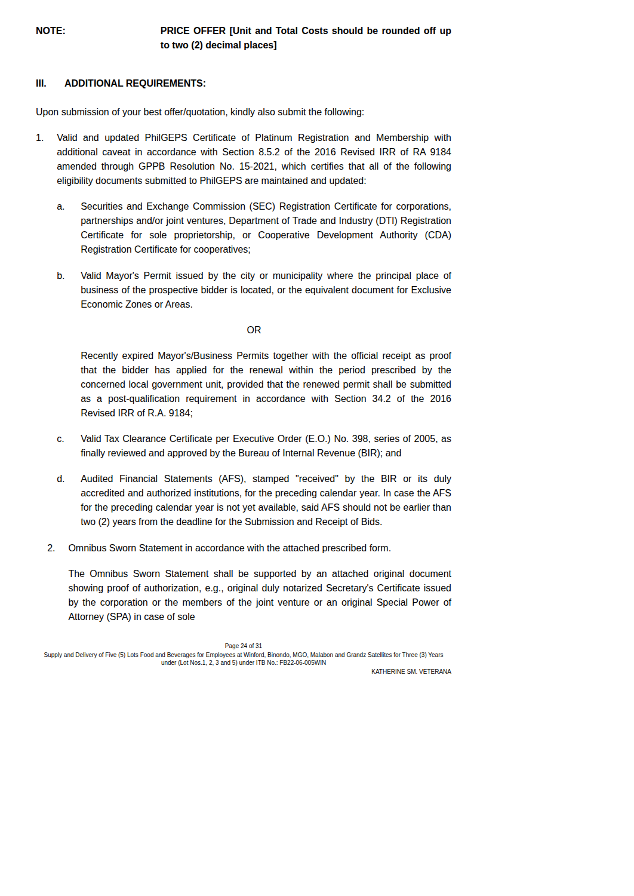NOTE:
PRICE OFFER [Unit and Total Costs should be rounded off up to two (2) decimal places]
III. ADDITIONAL REQUIREMENTS:
Upon submission of your best offer/quotation, kindly also submit the following:
1.
Valid and updated PhilGEPS Certificate of Platinum Registration and Membership with additional caveat in accordance with Section 8.5.2 of the 2016 Revised IRR of RA 9184 amended through GPPB Resolution No. 15-2021, which certifies that all of the following eligibility documents submitted to PhilGEPS are maintained and updated:
a.
Securities and Exchange Commission (SEC) Registration Certificate for corporations, partnerships and/or joint ventures, Department of Trade and Industry (DTI) Registration Certificate for sole proprietorship, or Cooperative Development Authority (CDA) Registration Certificate for cooperatives;
b.
Valid Mayor's Permit issued by the city or municipality where the principal place of business of the prospective bidder is located, or the equivalent document for Exclusive Economic Zones or Areas.
OR
Recently expired Mayor's/Business Permits together with the official receipt as proof that the bidder has applied for the renewal within the period prescribed by the concerned local government unit, provided that the renewed permit shall be submitted as a post-qualification requirement in accordance with Section 34.2 of the 2016 Revised IRR of R.A. 9184;
c.
Valid Tax Clearance Certificate per Executive Order (E.O.) No. 398, series of 2005, as finally reviewed and approved by the Bureau of Internal Revenue (BIR); and
d.
Audited Financial Statements (AFS), stamped "received" by the BIR or its duly accredited and authorized institutions, for the preceding calendar year. In case the AFS for the preceding calendar year is not yet available, said AFS should not be earlier than two (2) years from the deadline for the Submission and Receipt of Bids.
2.
Omnibus Sworn Statement in accordance with the attached prescribed form.
The Omnibus Sworn Statement shall be supported by an attached original document showing proof of authorization, e.g., original duly notarized Secretary's Certificate issued by the corporation or the members of the joint venture or an original Special Power of Attorney (SPA) in case of sole
Page 24 of 31
Supply and Delivery of Five (5) Lots Food and Beverages for Employees at Winford, Binondo, MGO, Malabon and Grandz Satellites for Three (3) Years under (Lot Nos.1, 2, 3 and 5) under ITB No.: FB22-06-005WIN
KATHERINE SM. VETERANA